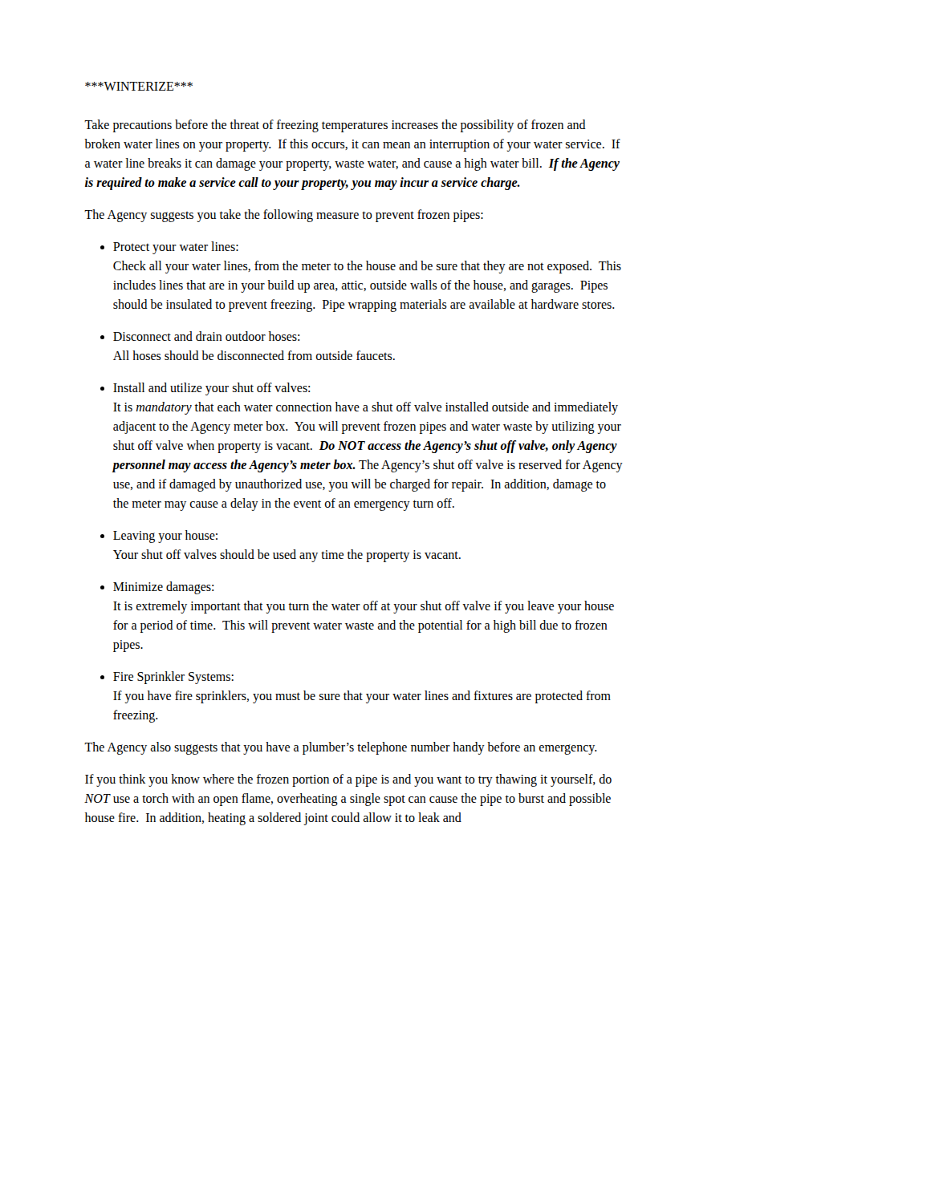***WINTERIZE***
Take precautions before the threat of freezing temperatures increases the possibility of frozen and broken water lines on your property. If this occurs, it can mean an interruption of your water service. If a water line breaks it can damage your property, waste water, and cause a high water bill. If the Agency is required to make a service call to your property, you may incur a service charge.
The Agency suggests you take the following measure to prevent frozen pipes:
Protect your water lines: Check all your water lines, from the meter to the house and be sure that they are not exposed. This includes lines that are in your build up area, attic, outside walls of the house, and garages. Pipes should be insulated to prevent freezing. Pipe wrapping materials are available at hardware stores.
Disconnect and drain outdoor hoses: All hoses should be disconnected from outside faucets.
Install and utilize your shut off valves: It is mandatory that each water connection have a shut off valve installed outside and immediately adjacent to the Agency meter box. You will prevent frozen pipes and water waste by utilizing your shut off valve when property is vacant. Do NOT access the Agency’s shut off valve, only Agency personnel may access the Agency’s meter box. The Agency’s shut off valve is reserved for Agency use, and if damaged by unauthorized use, you will be charged for repair. In addition, damage to the meter may cause a delay in the event of an emergency turn off.
Leaving your house: Your shut off valves should be used any time the property is vacant.
Minimize damages: It is extremely important that you turn the water off at your shut off valve if you leave your house for a period of time. This will prevent water waste and the potential for a high bill due to frozen pipes.
Fire Sprinkler Systems: If you have fire sprinklers, you must be sure that your water lines and fixtures are protected from freezing.
The Agency also suggests that you have a plumber’s telephone number handy before an emergency.
If you think you know where the frozen portion of a pipe is and you want to try thawing it yourself, do NOT use a torch with an open flame, overheating a single spot can cause the pipe to burst and possible house fire. In addition, heating a soldered joint could allow it to leak and